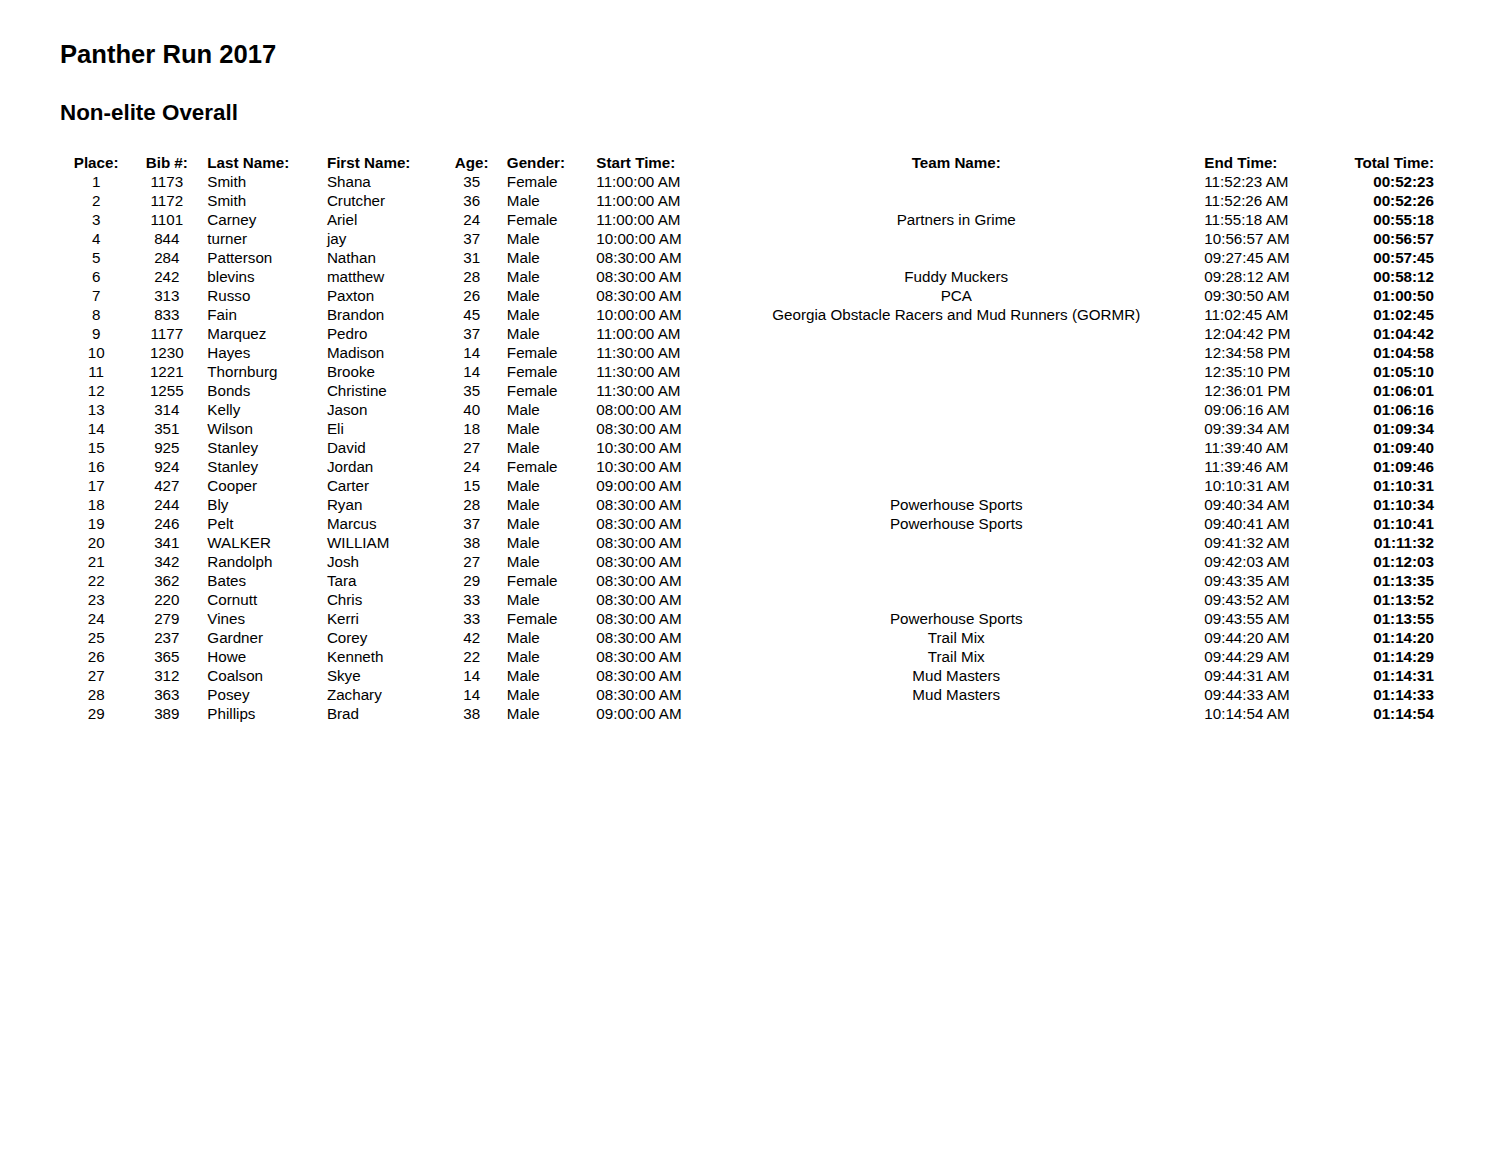Panther Run 2017
Non-elite Overall
| Place: | Bib #: | Last Name: | First Name: | Age: | Gender: | Start Time: | Team Name: | End Time: | Total Time: |
| --- | --- | --- | --- | --- | --- | --- | --- | --- | --- |
| 1 | 1173 | Smith | Shana | 35 | Female | 11:00:00 AM | | 11:52:23 AM | 00:52:23 |
| 2 | 1172 | Smith | Crutcher | 36 | Male | 11:00:00 AM | | 11:52:26 AM | 00:52:26 |
| 3 | 1101 | Carney | Ariel | 24 | Female | 11:00:00 AM | Partners in Grime | 11:55:18 AM | 00:55:18 |
| 4 | 844 | turner | jay | 37 | Male | 10:00:00 AM | | 10:56:57 AM | 00:56:57 |
| 5 | 284 | Patterson | Nathan | 31 | Male | 08:30:00 AM | | 09:27:45 AM | 00:57:45 |
| 6 | 242 | blevins | matthew | 28 | Male | 08:30:00 AM | Fuddy Muckers | 09:28:12 AM | 00:58:12 |
| 7 | 313 | Russo | Paxton | 26 | Male | 08:30:00 AM | PCA | 09:30:50 AM | 01:00:50 |
| 8 | 833 | Fain | Brandon | 45 | Male | 10:00:00 AM | Georgia Obstacle Racers and Mud Runners (GORMR) | 11:02:45 AM | 01:02:45 |
| 9 | 1177 | Marquez | Pedro | 37 | Male | 11:00:00 AM | | 12:04:42 PM | 01:04:42 |
| 10 | 1230 | Hayes | Madison | 14 | Female | 11:30:00 AM | | 12:34:58 PM | 01:04:58 |
| 11 | 1221 | Thornburg | Brooke | 14 | Female | 11:30:00 AM | | 12:35:10 PM | 01:05:10 |
| 12 | 1255 | Bonds | Christine | 35 | Female | 11:30:00 AM | | 12:36:01 PM | 01:06:01 |
| 13 | 314 | Kelly | Jason | 40 | Male | 08:00:00 AM | | 09:06:16 AM | 01:06:16 |
| 14 | 351 | Wilson | Eli | 18 | Male | 08:30:00 AM | | 09:39:34 AM | 01:09:34 |
| 15 | 925 | Stanley | David | 27 | Male | 10:30:00 AM | | 11:39:40 AM | 01:09:40 |
| 16 | 924 | Stanley | Jordan | 24 | Female | 10:30:00 AM | | 11:39:46 AM | 01:09:46 |
| 17 | 427 | Cooper | Carter | 15 | Male | 09:00:00 AM | | 10:10:31 AM | 01:10:31 |
| 18 | 244 | Bly | Ryan | 28 | Male | 08:30:00 AM | Powerhouse Sports | 09:40:34 AM | 01:10:34 |
| 19 | 246 | Pelt | Marcus | 37 | Male | 08:30:00 AM | Powerhouse Sports | 09:40:41 AM | 01:10:41 |
| 20 | 341 | WALKER | WILLIAM | 38 | Male | 08:30:00 AM | | 09:41:32 AM | 01:11:32 |
| 21 | 342 | Randolph | Josh | 27 | Male | 08:30:00 AM | | 09:42:03 AM | 01:12:03 |
| 22 | 362 | Bates | Tara | 29 | Female | 08:30:00 AM | | 09:43:35 AM | 01:13:35 |
| 23 | 220 | Cornutt | Chris | 33 | Male | 08:30:00 AM | | 09:43:52 AM | 01:13:52 |
| 24 | 279 | Vines | Kerri | 33 | Female | 08:30:00 AM | Powerhouse Sports | 09:43:55 AM | 01:13:55 |
| 25 | 237 | Gardner | Corey | 42 | Male | 08:30:00 AM | Trail Mix | 09:44:20 AM | 01:14:20 |
| 26 | 365 | Howe | Kenneth | 22 | Male | 08:30:00 AM | Trail Mix | 09:44:29 AM | 01:14:29 |
| 27 | 312 | Coalson | Skye | 14 | Male | 08:30:00 AM | Mud Masters | 09:44:31 AM | 01:14:31 |
| 28 | 363 | Posey | Zachary | 14 | Male | 08:30:00 AM | Mud Masters | 09:44:33 AM | 01:14:33 |
| 29 | 389 | Phillips | Brad | 38 | Male | 09:00:00 AM | | 10:14:54 AM | 01:14:54 |